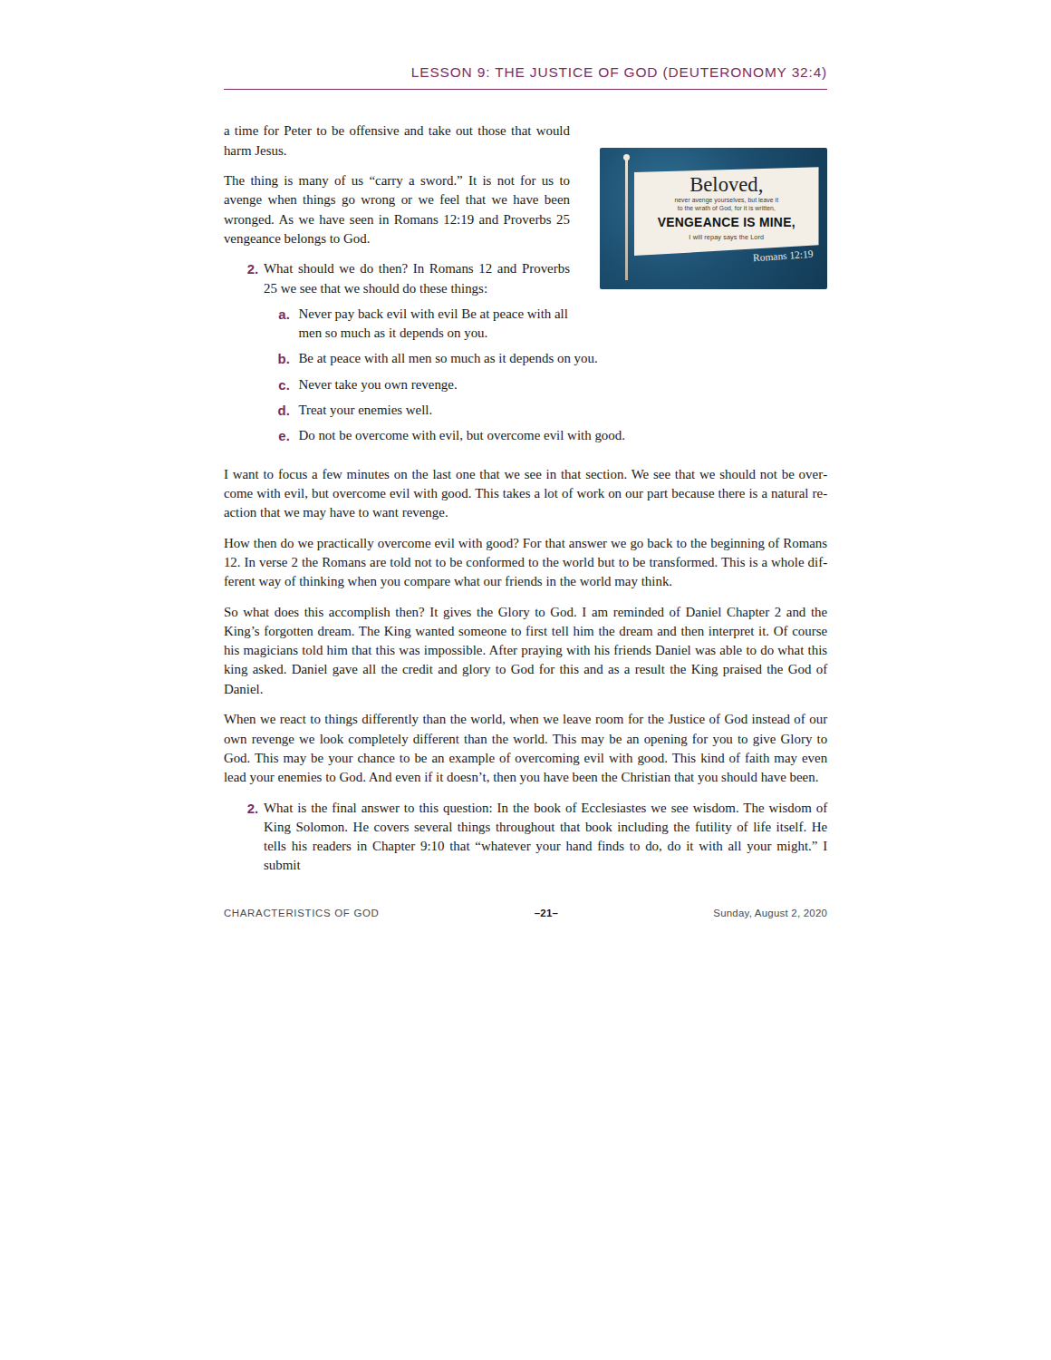Lesson 9: The Justice of God (Deuteronomy 32:4)
Beloved,
never avenge yourselves, but leave it
to the wrath of God, for it is written,
VENGEANCE IS MINE,
I will repay says the Lord
Romans 12:19
a time for Peter to be offensive and take out those that would harm Jesus.
The thing is many of us “carry a sword.” It is not for us to avenge when things go wrong or we feel that we have been wronged. As we have seen in Romans 12:19 and Proverbs 25 vengeance belongs to God.
What should we do then? In Romans 12 and Proverbs 25 we see that we should do these things:
Never pay back evil with evil Be at peace with all men so much as it depends on you.
Be at peace with all men so much as it depends on you.
Never take you own revenge.
Treat your enemies well.
Do not be overcome with evil, but overcome evil with good.
I want to focus a few minutes on the last one that we see in that section. We see that we should not be overcome with evil, but overcome evil with good. This takes a lot of work on our part because there is a natural reaction that we may have to want revenge.
How then do we practically overcome evil with good? For that answer we go back to the beginning of Romans 12. In verse 2 the Romans are told not to be conformed to the world but to be transformed. This is a whole different way of thinking when you compare what our friends in the world may think.
So what does this accomplish then? It gives the Glory to God. I am reminded of Daniel Chapter 2 and the King’s forgotten dream. The King wanted someone to first tell him the dream and then interpret it. Of course his magicians told him that this was impossible. After praying with his friends Daniel was able to do what this king asked. Daniel gave all the credit and glory to God for this and as a result the King praised the God of Daniel.
When we react to things differently than the world, when we leave room for the Justice of God instead of our own revenge we look completely different than the world. This may be an opening for you to give Glory to God. This may be your chance to be an example of overcoming evil with good. This kind of faith may even lead your enemies to God. And even if it doesn’t, then you have been the Christian that you should have been.
What is the final answer to this question: In the book of Ecclesiastes we see wisdom. The wisdom of King Solomon. He covers several things throughout that book including the futility of life itself. He tells his readers in Chapter 9:10 that “whatever your hand finds to do, do it with all your might.” I submit
Characteristics of God
–21–
Sunday, August 2, 2020